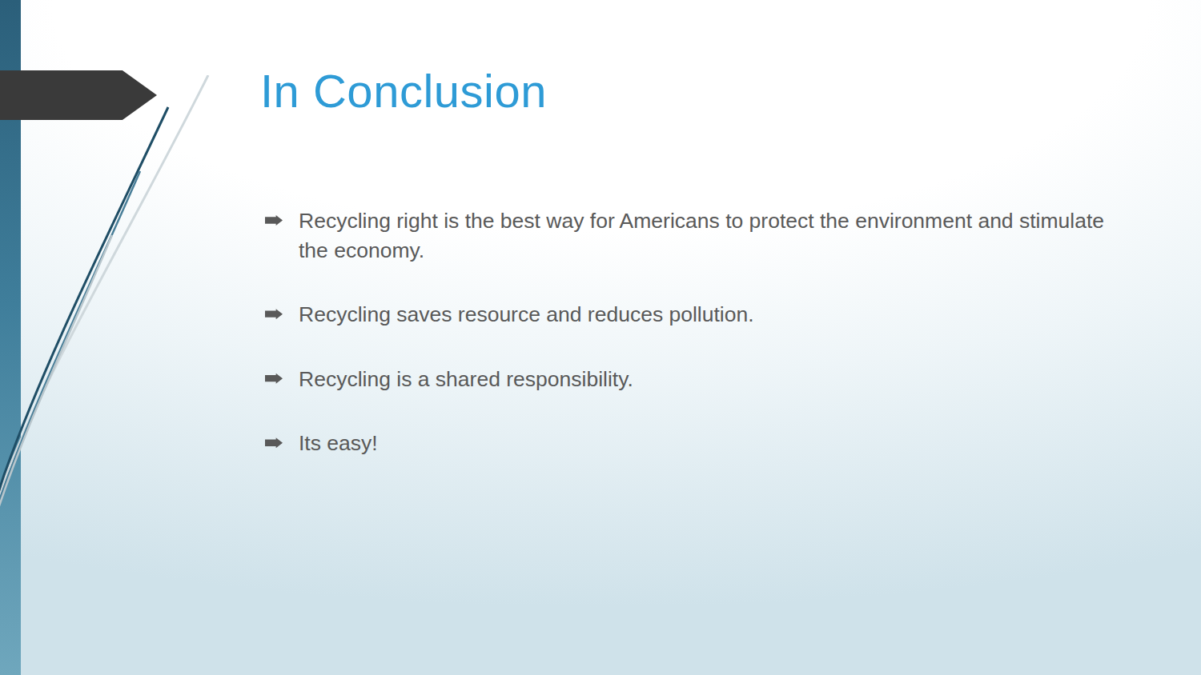In Conclusion
Recycling right is the best way for Americans to protect the environment and stimulate the economy.
Recycling saves resource and reduces pollution.
Recycling is a shared responsibility.
Its easy!